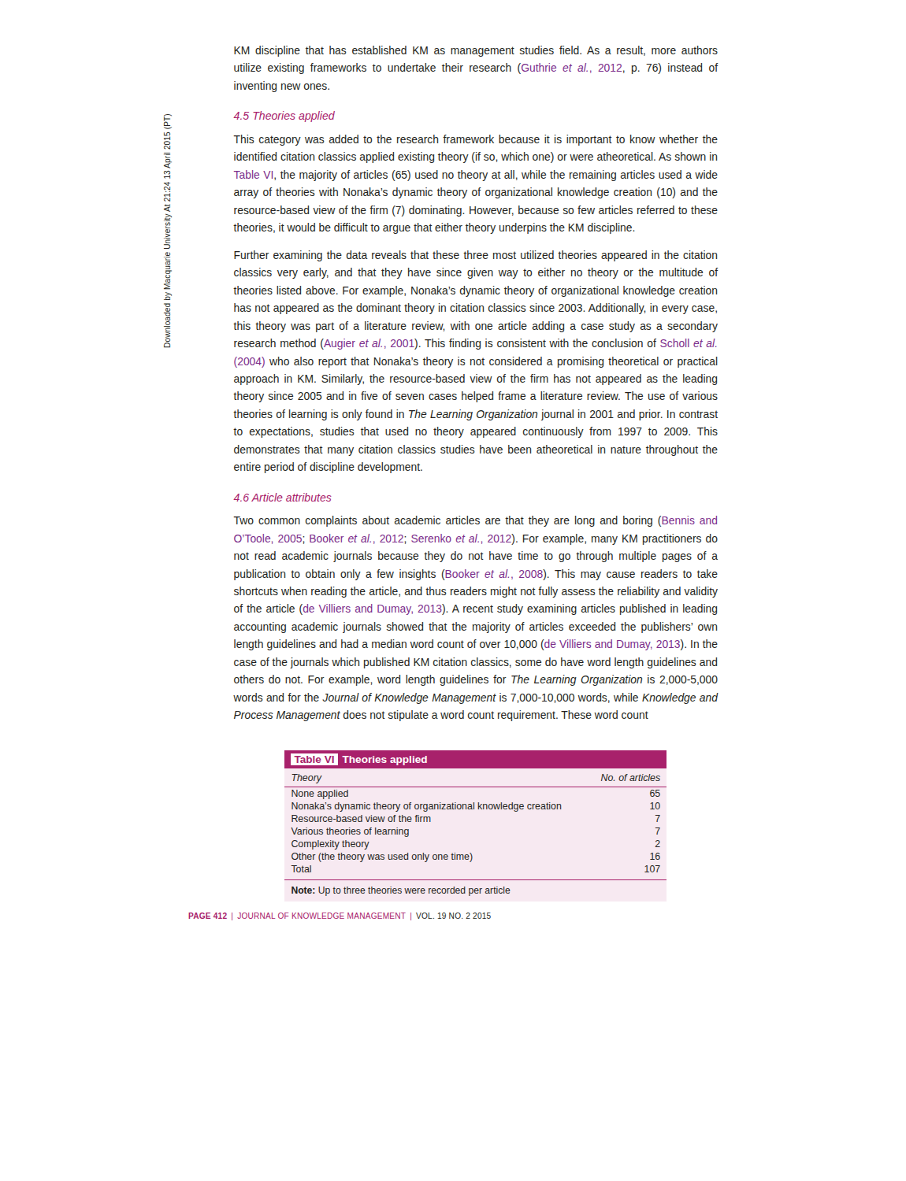Downloaded by Macquarie University At 21:24 13 April 2015 (PT)
KM discipline that has established KM as management studies field. As a result, more authors utilize existing frameworks to undertake their research (Guthrie et al., 2012, p. 76) instead of inventing new ones.
4.5 Theories applied
This category was added to the research framework because it is important to know whether the identified citation classics applied existing theory (if so, which one) or were atheoretical. As shown in Table VI, the majority of articles (65) used no theory at all, while the remaining articles used a wide array of theories with Nonaka’s dynamic theory of organizational knowledge creation (10) and the resource-based view of the firm (7) dominating. However, because so few articles referred to these theories, it would be difficult to argue that either theory underpins the KM discipline.
Further examining the data reveals that these three most utilized theories appeared in the citation classics very early, and that they have since given way to either no theory or the multitude of theories listed above. For example, Nonaka’s dynamic theory of organizational knowledge creation has not appeared as the dominant theory in citation classics since 2003. Additionally, in every case, this theory was part of a literature review, with one article adding a case study as a secondary research method (Augier et al., 2001). This finding is consistent with the conclusion of Scholl et al. (2004) who also report that Nonaka’s theory is not considered a promising theoretical or practical approach in KM. Similarly, the resource-based view of the firm has not appeared as the leading theory since 2005 and in five of seven cases helped frame a literature review. The use of various theories of learning is only found in The Learning Organization journal in 2001 and prior. In contrast to expectations, studies that used no theory appeared continuously from 1997 to 2009. This demonstrates that many citation classics studies have been atheoretical in nature throughout the entire period of discipline development.
4.6 Article attributes
Two common complaints about academic articles are that they are long and boring (Bennis and O’Toole, 2005; Booker et al., 2012; Serenko et al., 2012). For example, many KM practitioners do not read academic journals because they do not have time to go through multiple pages of a publication to obtain only a few insights (Booker et al., 2008). This may cause readers to take shortcuts when reading the article, and thus readers might not fully assess the reliability and validity of the article (de Villiers and Dumay, 2013). A recent study examining articles published in leading accounting academic journals showed that the majority of articles exceeded the publishers’ own length guidelines and had a median word count of over 10,000 (de Villiers and Dumay, 2013). In the case of the journals which published KM citation classics, some do have word length guidelines and others do not. For example, word length guidelines for The Learning Organization is 2,000-5,000 words and for the Journal of Knowledge Management is 7,000-10,000 words, while Knowledge and Process Management does not stipulate a word count requirement. These word count
Table VI Theories applied
| Theory | No. of articles |
| --- | --- |
| None applied | 65 |
| Nonaka’s dynamic theory of organizational knowledge creation | 10 |
| Resource-based view of the firm | 7 |
| Various theories of learning | 7 |
| Complexity theory | 2 |
| Other (the theory was used only one time) | 16 |
| Total | 107 |
Note: Up to three theories were recorded per article
PAGE 412|JOURNAL OF KNOWLEDGE MANAGEMENT|VOL. 19 NO. 2 2015